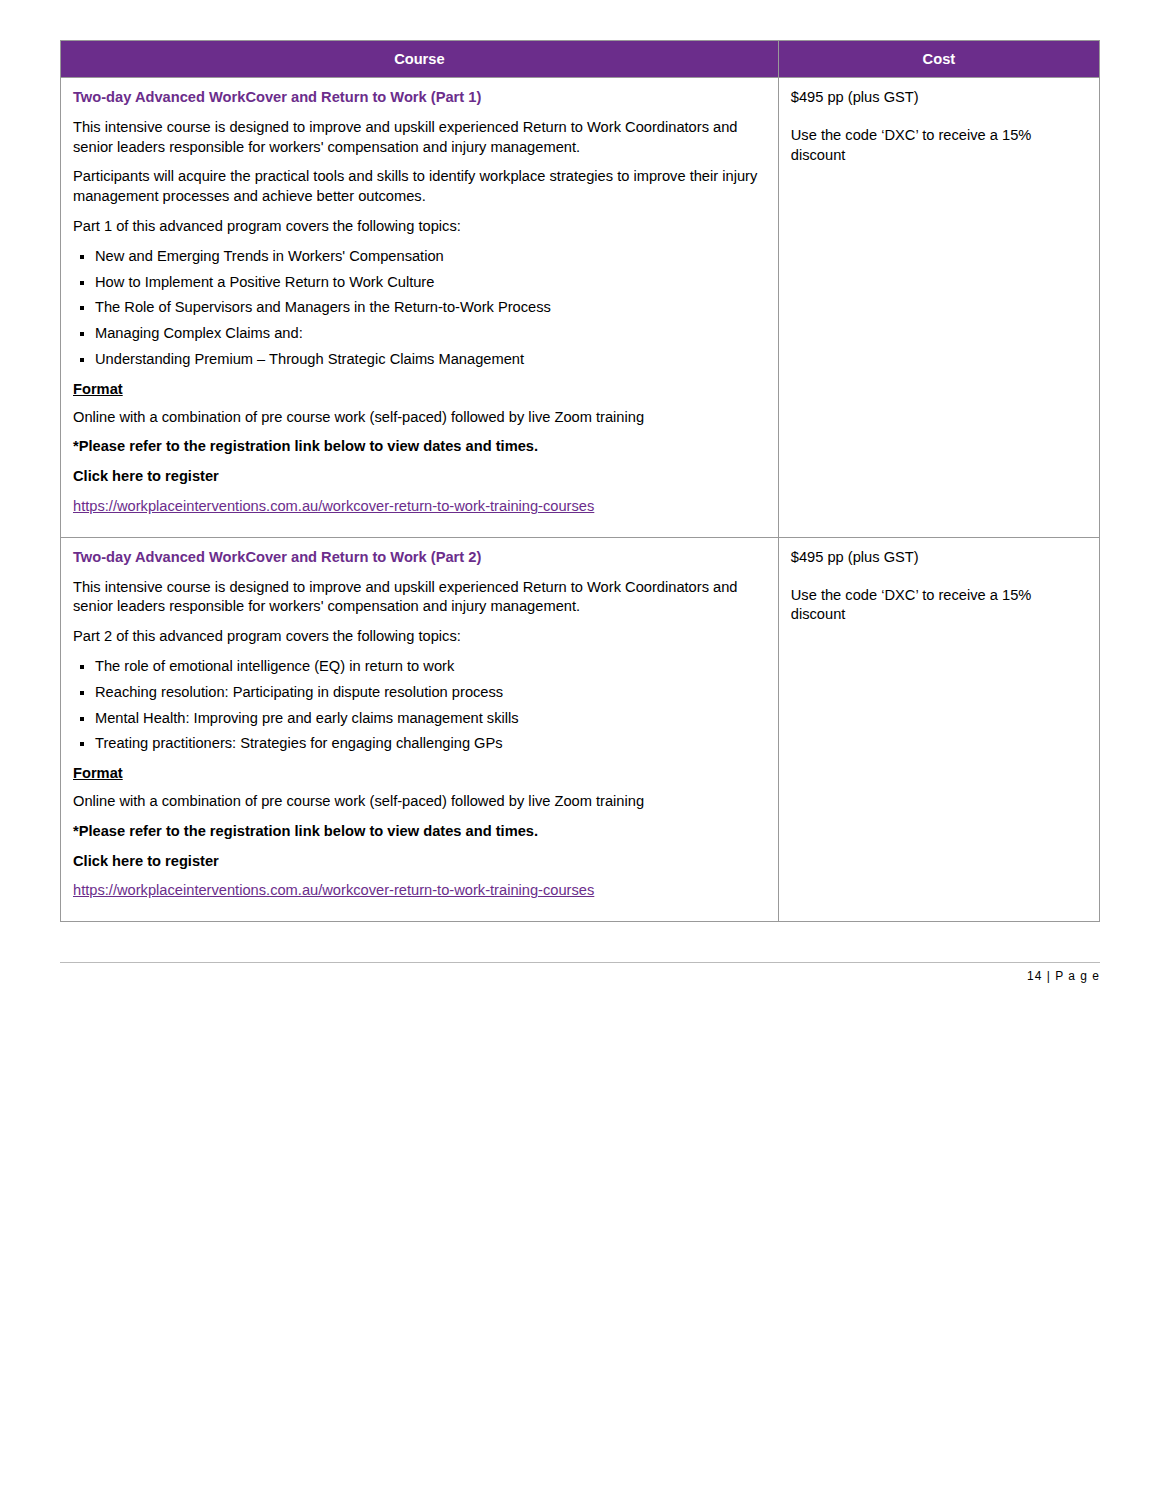| Course | Cost |
| --- | --- |
| Two-day Advanced WorkCover and Return to Work (Part 1) This intensive course is designed to improve and upskill experienced Return to Work Coordinators and senior leaders responsible for workers' compensation and injury management. Participants will acquire the practical tools and skills to identify workplace strategies to improve their injury management processes and achieve better outcomes. Part 1 of this advanced program covers the following topics: New and Emerging Trends in Workers' Compensation How to Implement a Positive Return to Work Culture The Role of Supervisors and Managers in the Return-to-Work Process Managing Complex Claims and: Understanding Premium – Through Strategic Claims Management Format Online with a combination of pre course work (self-paced) followed by live Zoom training *Please refer to the registration link below to view dates and times. Click here to register https://workplaceinterventions.com.au/workcover-return-to-work-training-courses | $495 pp (plus GST) Use the code ‘DXC’ to receive a 15% discount |
| Two-day Advanced WorkCover and Return to Work (Part 2) This intensive course is designed to improve and upskill experienced Return to Work Coordinators and senior leaders responsible for workers' compensation and injury management. Part 2 of this advanced program covers the following topics: The role of emotional intelligence (EQ) in return to work Reaching resolution: Participating in dispute resolution process Mental Health: Improving pre and early claims management skills Treating practitioners: Strategies for engaging challenging GPs Format Online with a combination of pre course work (self-paced) followed by live Zoom training *Please refer to the registration link below to view dates and times. Click here to register https://workplaceinterventions.com.au/workcover-return-to-work-training-courses | $495 pp (plus GST) Use the code ‘DXC’ to receive a 15% discount |
14 | P a g e